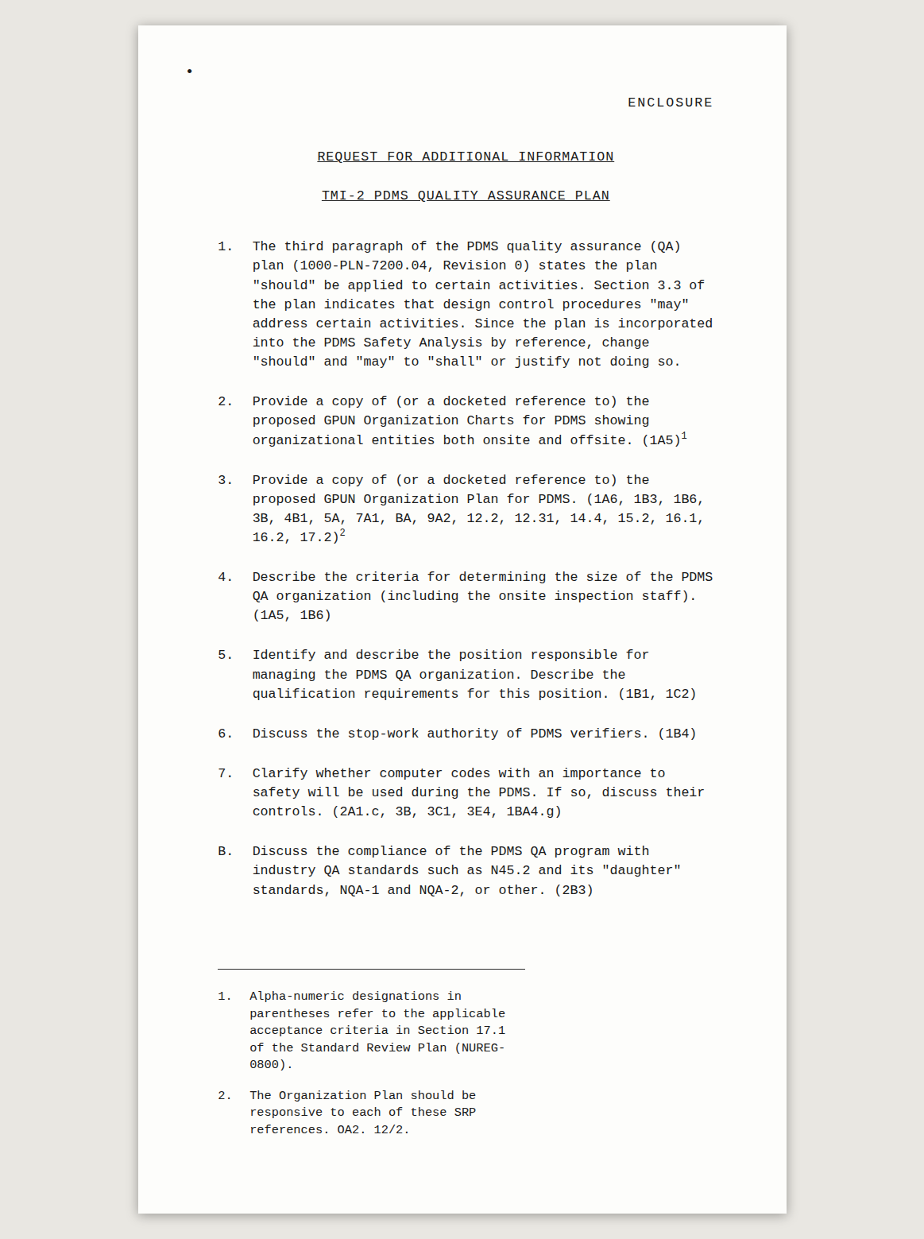•
ENCLOSURE
REQUEST FOR ADDITIONAL INFORMATION
TMI-2 PDMS QUALITY ASSURANCE PLAN
1. The third paragraph of the PDMS quality assurance (QA) plan (1000-PLN-7200.04, Revision 0) states the plan "should" be applied to certain activities. Section 3.3 of the plan indicates that design control procedures "may" address certain activities. Since the plan is incorporated into the PDMS Safety Analysis by reference, change "should" and "may" to "shall" or justify not doing so.
2. Provide a copy of (or a docketed reference to) the proposed GPUN Organization Charts for PDMS showing organizational entities both onsite and offsite. (1A5)1
3. Provide a copy of (or a docketed reference to) the proposed GPUN Organization Plan for PDMS. (1A6, 1B3, 1B6, 3B, 4B1, 5A, 7A1, BA, 9A2, 12.2, 12.31, 14.4, 15.2, 16.1, 16.2, 17.2)2
4. Describe the criteria for determining the size of the PDMS QA organization (including the onsite inspection staff). (1A5, 1B6)
5. Identify and describe the position responsible for managing the PDMS QA organization. Describe the qualification requirements for this position. (1B1, 1C2)
6. Discuss the stop-work authority of PDMS verifiers. (1B4)
7. Clarify whether computer codes with an importance to safety will be used during the PDMS. If so, discuss their controls. (2A1.c, 3B, 3C1, 3E4, 1BA4.g)
B. Discuss the compliance of the PDMS QA program with industry QA standards such as N45.2 and its "daughter" standards, NQA-1 and NQA-2, or other. (2B3)
1. Alpha-numeric designations in parentheses refer to the applicable acceptance criteria in Section 17.1 of the Standard Review Plan (NUREG-0800).
2. The Organization Plan should be responsive to each of these SRP references. OA2. 12/2.